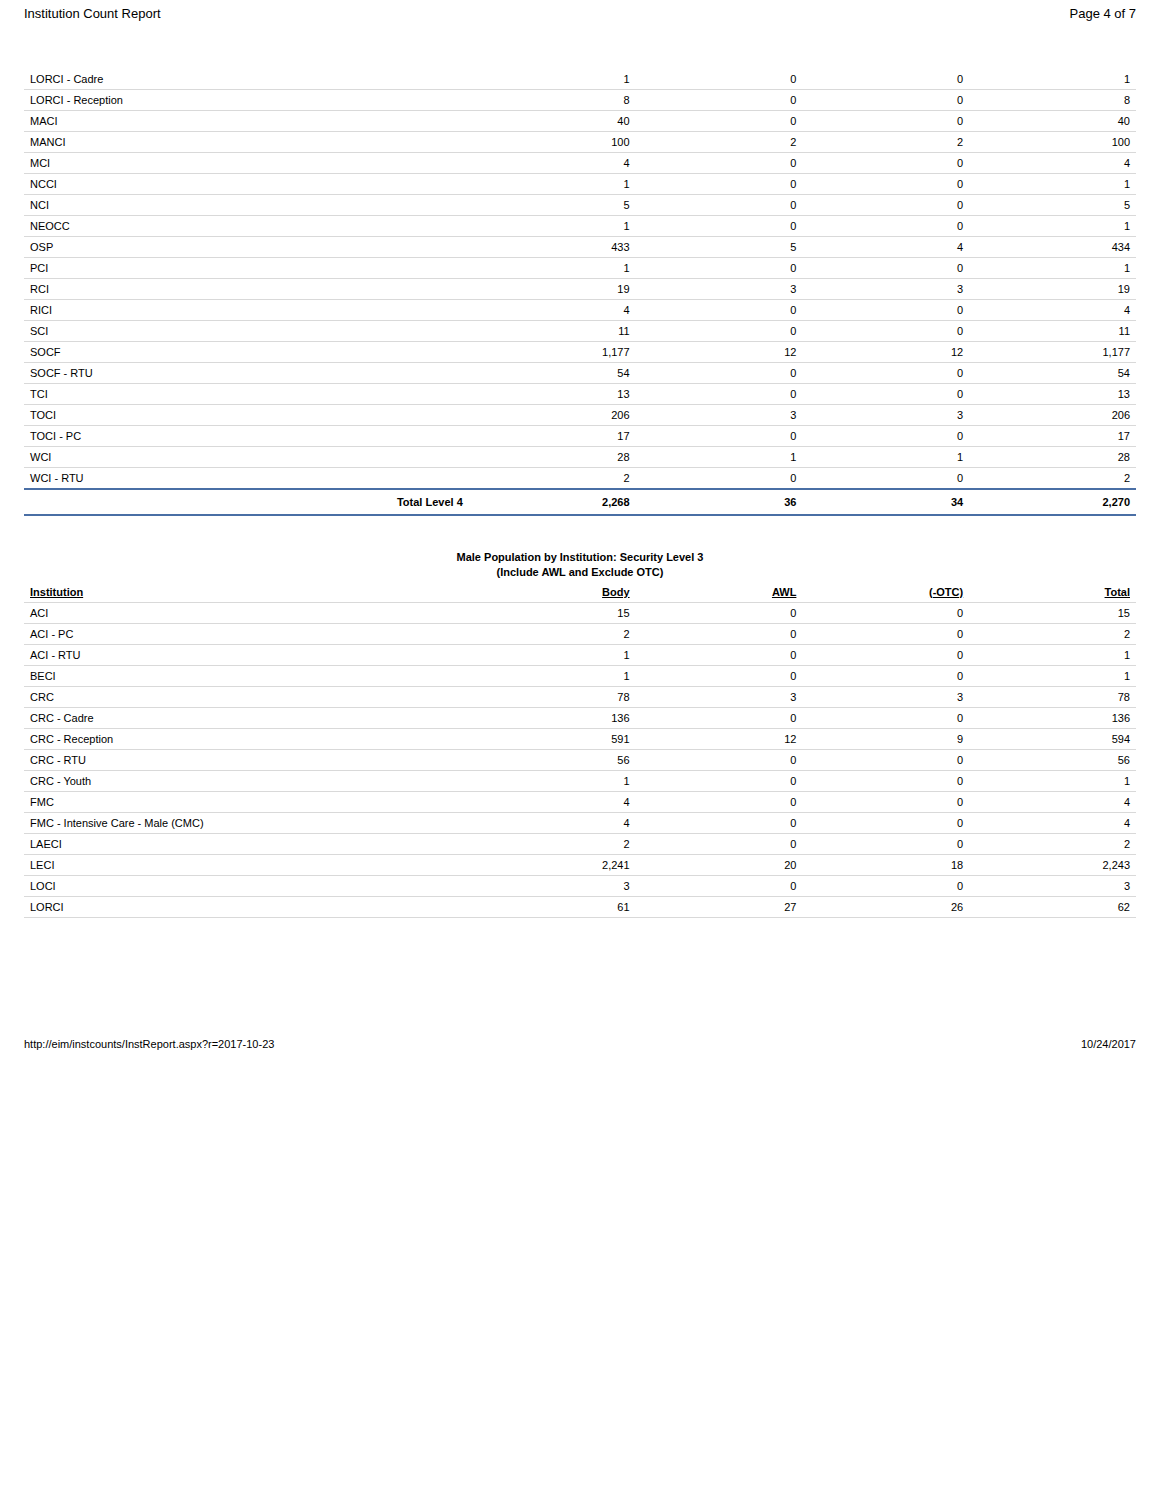Institution Count Report
Page 4 of 7
| LORCI - Cadre | 1 | 0 | 0 | 1 |
| LORCI - Reception | 8 | 0 | 0 | 8 |
| MACI | 40 | 0 | 0 | 40 |
| MANCI | 100 | 2 | 2 | 100 |
| MCI | 4 | 0 | 0 | 4 |
| NCCI | 1 | 0 | 0 | 1 |
| NCI | 5 | 0 | 0 | 5 |
| NEOCC | 1 | 0 | 0 | 1 |
| OSP | 433 | 5 | 4 | 434 |
| PCI | 1 | 0 | 0 | 1 |
| RCI | 19 | 3 | 3 | 19 |
| RICI | 4 | 0 | 0 | 4 |
| SCI | 11 | 0 | 0 | 11 |
| SOCF | 1,177 | 12 | 12 | 1,177 |
| SOCF - RTU | 54 | 0 | 0 | 54 |
| TCI | 13 | 0 | 0 | 13 |
| TOCI | 206 | 3 | 3 | 206 |
| TOCI - PC | 17 | 0 | 0 | 17 |
| WCI | 28 | 1 | 1 | 28 |
| WCI - RTU | 2 | 0 | 0 | 2 |
| Total Level 4 | 2,268 | 36 | 34 | 2,270 |
Male Population by Institution: Security Level 3
(Include AWL and Exclude OTC)
| Institution | Body | AWL | (-OTC) | Total |
| --- | --- | --- | --- | --- |
| ACI | 15 | 0 | 0 | 15 |
| ACI - PC | 2 | 0 | 0 | 2 |
| ACI - RTU | 1 | 0 | 0 | 1 |
| BECI | 1 | 0 | 0 | 1 |
| CRC | 78 | 3 | 3 | 78 |
| CRC - Cadre | 136 | 0 | 0 | 136 |
| CRC - Reception | 591 | 12 | 9 | 594 |
| CRC - RTU | 56 | 0 | 0 | 56 |
| CRC - Youth | 1 | 0 | 0 | 1 |
| FMC | 4 | 0 | 0 | 4 |
| FMC - Intensive Care - Male (CMC) | 4 | 0 | 0 | 4 |
| LAECI | 2 | 0 | 0 | 2 |
| LECI | 2,241 | 20 | 18 | 2,243 |
| LOCI | 3 | 0 | 0 | 3 |
| LORCI | 61 | 27 | 26 | 62 |
http://eim/instcounts/InstReport.aspx?r=2017-10-23
10/24/2017